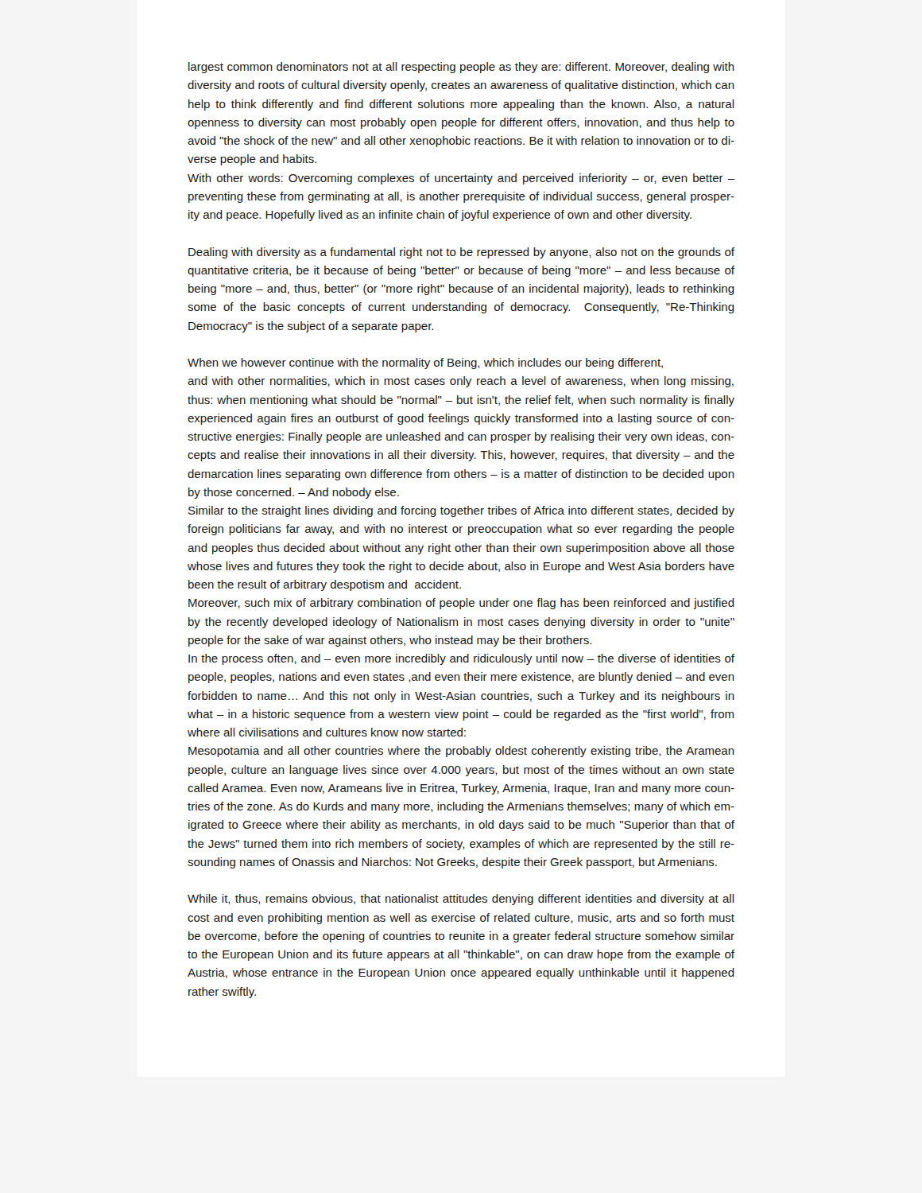largest common denominators not at all respecting people as they are: different. Moreover, dealing with diversity and roots of cultural diversity openly, creates an awareness of qualitative distinction, which can help to think differently and find different solutions more appealing than the known. Also, a natural openness to diversity can most probably open people for different offers, innovation, and thus help to avoid "the shock of the new" and all other xenophobic reactions. Be it with relation to innovation or to diverse people and habits.
With other words: Overcoming complexes of uncertainty and perceived inferiority – or, even better – preventing these from germinating at all, is another prerequisite of individual success, general prosperity and peace. Hopefully lived as an infinite chain of joyful experience of own and other diversity.
Dealing with diversity as a fundamental right not to be repressed by anyone, also not on the grounds of quantitative criteria, be it because of being "better" or because of being "more" – and less because of being "more – and, thus, better" (or "more right" because of an incidental majority), leads to rethinking some of the basic concepts of current understanding of democracy. Consequently, "Re-Thinking Democracy" is the subject of a separate paper.
When we however continue with the normality of Being, which includes our being different,
and with other normalities, which in most cases only reach a level of awareness, when long missing, thus: when mentioning what should be "normal" – but isn't, the relief felt, when such normality is finally experienced again fires an outburst of good feelings quickly transformed into a lasting source of constructive energies: Finally people are unleashed and can prosper by realising their very own ideas, concepts and realise their innovations in all their diversity. This, however, requires, that diversity – and the demarcation lines separating own difference from others – is a matter of distinction to be decided upon by those concerned. – And nobody else.
Similar to the straight lines dividing and forcing together tribes of Africa into different states, decided by foreign politicians far away, and with no interest or preoccupation what so ever regarding the people and peoples thus decided about without any right other than their own superimposition above all those whose lives and futures they took the right to decide about, also in Europe and West Asia borders have been the result of arbitrary despotism and accident.
Moreover, such mix of arbitrary combination of people under one flag has been reinforced and justified by the recently developed ideology of Nationalism in most cases denying diversity in order to "unite" people for the sake of war against others, who instead may be their brothers.
In the process often, and – even more incredibly and ridiculously until now – the diverse of identities of people, peoples, nations and even states ,and even their mere existence, are bluntly denied – and even forbidden to name… And this not only in West-Asian countries, such a Turkey and its neighbours in what – in a historic sequence from a western view point – could be regarded as the "first world", from where all civilisations and cultures know now started:
Mesopotamia and all other countries where the probably oldest coherently existing tribe, the Aramean people, culture an language lives since over 4.000 years, but most of the times without an own state called Aramea. Even now, Arameans live in Eritrea, Turkey, Armenia, Iraque, Iran and many more countries of the zone. As do Kurds and many more, including the Armenians themselves; many of which emigrated to Greece where their ability as merchants, in old days said to be much "Superior than that of the Jews" turned them into rich members of society, examples of which are represented by the still resounding names of Onassis and Niarchos: Not Greeks, despite their Greek passport, but Armenians.
While it, thus, remains obvious, that nationalist attitudes denying different identities and diversity at all cost and even prohibiting mention as well as exercise of related culture, music, arts and so forth must be overcome, before the opening of countries to reunite in a greater federal structure somehow similar to the European Union and its future appears at all "thinkable", on can draw hope from the example of Austria, whose entrance in the European Union once appeared equally unthinkable until it happened rather swiftly.